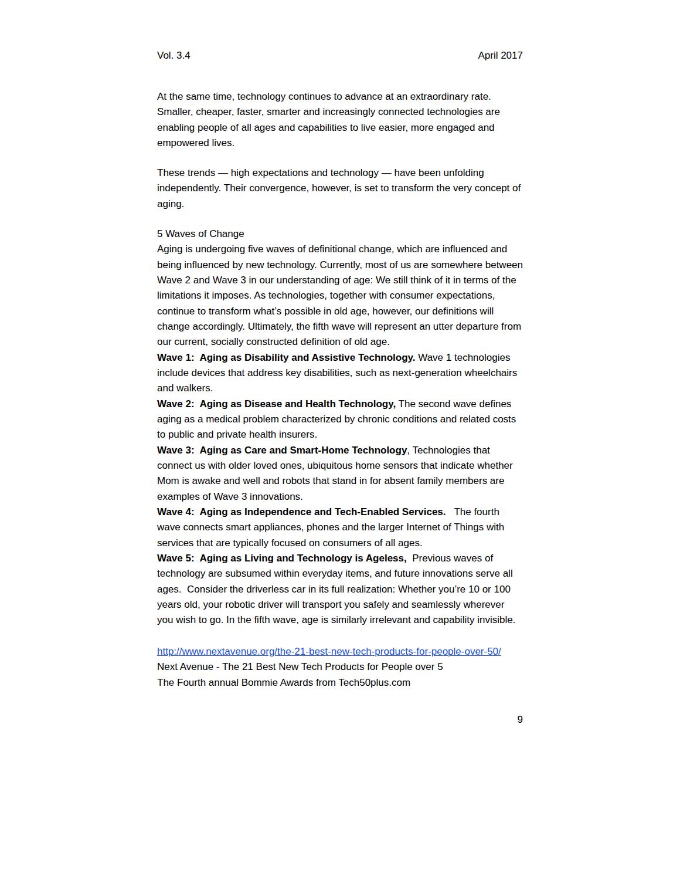Vol. 3.4 April 2017
At the same time, technology continues to advance at an extraordinary rate. Smaller, cheaper, faster, smarter and increasingly connected technologies are enabling people of all ages and capabilities to live easier, more engaged and empowered lives.
These trends — high expectations and technology — have been unfolding independently. Their convergence, however, is set to transform the very concept of aging.
5 Waves of Change
Aging is undergoing five waves of definitional change, which are influenced and being influenced by new technology. Currently, most of us are somewhere between Wave 2 and Wave 3 in our understanding of age: We still think of it in terms of the limitations it imposes. As technologies, together with consumer expectations, continue to transform what’s possible in old age, however, our definitions will change accordingly. Ultimately, the fifth wave will represent an utter departure from our current, socially constructed definition of old age.
Wave 1: Aging as Disability and Assistive Technology. Wave 1 technologies include devices that address key disabilities, such as next-generation wheelchairs and walkers.
Wave 2: Aging as Disease and Health Technology, The second wave defines aging as a medical problem characterized by chronic conditions and related costs to public and private health insurers.
Wave 3: Aging as Care and Smart-Home Technology, Technologies that connect us with older loved ones, ubiquitous home sensors that indicate whether Mom is awake and well and robots that stand in for absent family members are examples of Wave 3 innovations.
Wave 4: Aging as Independence and Tech-Enabled Services. The fourth wave connects smart appliances, phones and the larger Internet of Things with services that are typically focused on consumers of all ages.
Wave 5: Aging as Living and Technology is Ageless, Previous waves of technology are subsumed within everyday items, and future innovations serve all ages. Consider the driverless car in its full realization: Whether you’re 10 or 100 years old, your robotic driver will transport you safely and seamlessly wherever you wish to go. In the fifth wave, age is similarly irrelevant and capability invisible.
http://www.nextavenue.org/the-21-best-new-tech-products-for-people-over-50/ Next Avenue - The 21 Best New Tech Products for People over 5 The Fourth annual Bommie Awards from Tech50plus.com
9